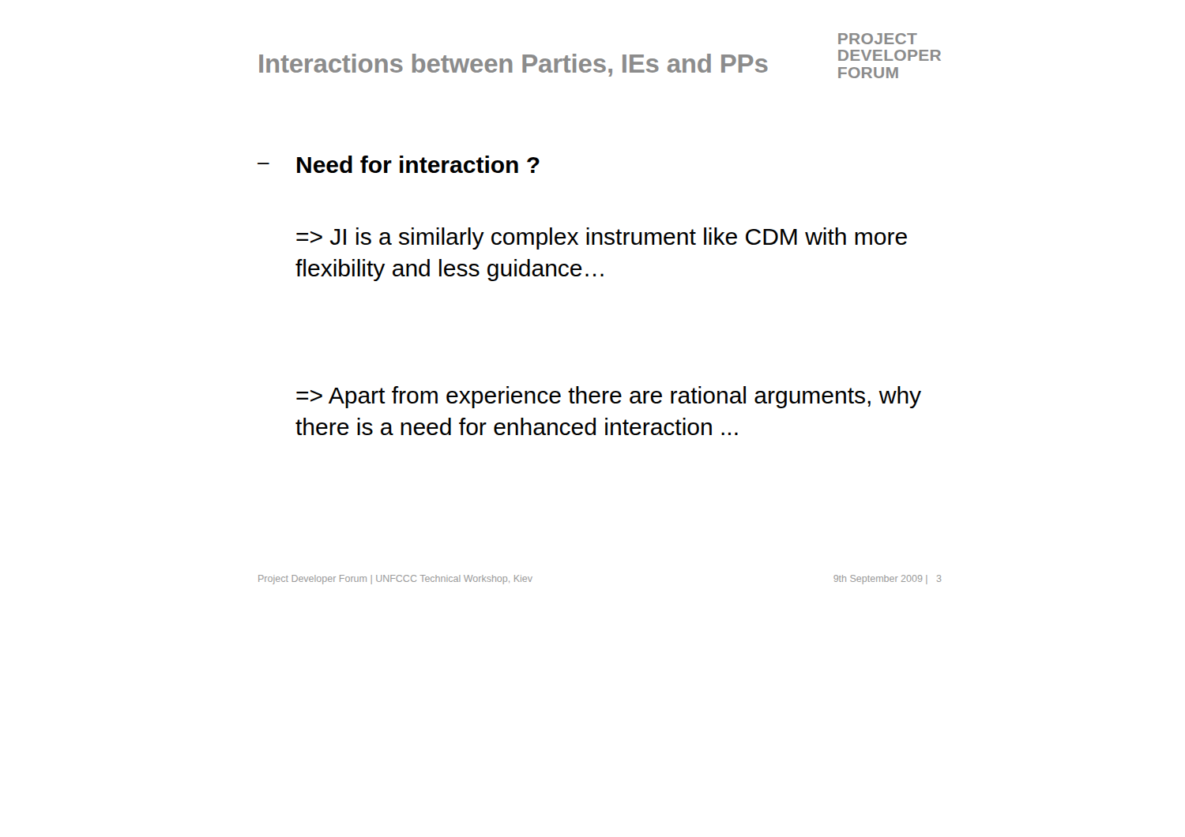PROJECT
DEVELOPER
FORUM
Interactions between Parties, IEs and PPs
Need for interaction ?
=> JI is a similarly complex instrument like CDM with more flexibility and less guidance…
=> Apart from experience there are rational arguments, why there is a need for enhanced interaction ...
Project Developer Forum | UNFCCC Technical Workshop, Kiev 9th September 2009 | 3